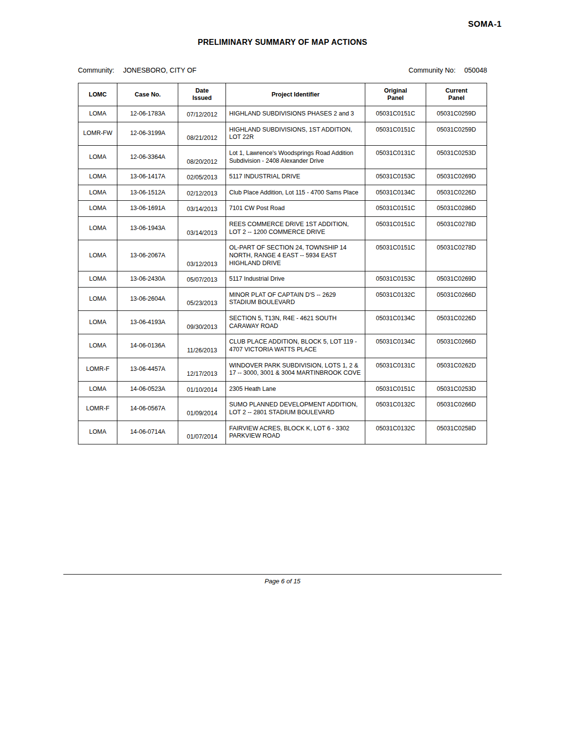SOMA-1
PRELIMINARY SUMMARY OF MAP ACTIONS
Community: JONESBORO, CITY OF
Community No: 050048
| LOMC | Case No. | Date Issued | Project Identifier | Original Panel | Current Panel |
| --- | --- | --- | --- | --- | --- |
| LOMA | 12-06-1783A | 07/12/2012 | HIGHLAND SUBDIVISIONS PHASES 2 and 3 | 05031C0151C | 05031C0259D |
| LOMR-FW | 12-06-3199A | 08/21/2012 | HIGHLAND SUBDIVISIONS, 1ST ADDITION, LOT 22R | 05031C0151C | 05031C0259D |
| LOMA | 12-06-3364A | 08/20/2012 | Lot 1, Lawrence's Woodsprings Road Addition Subdivision - 2408 Alexander Drive | 05031C0131C | 05031C0253D |
| LOMA | 13-06-1417A | 02/05/2013 | 5117 INDUSTRIAL DRIVE | 05031C0153C | 05031C0269D |
| LOMA | 13-06-1512A | 02/12/2013 | Club Place Addition, Lot 115 - 4700 Sams Place | 05031C0134C | 05031C0226D |
| LOMA | 13-06-1691A | 03/14/2013 | 7101 CW Post Road | 05031C0151C | 05031C0286D |
| LOMA | 13-06-1943A | 03/14/2013 | REES COMMERCE DRIVE 1ST ADDITION, LOT 2 -- 1200 COMMERCE DRIVE | 05031C0151C | 05031C0278D |
| LOMA | 13-06-2067A | 03/12/2013 | OL-PART OF SECTION 24, TOWNSHIP 14 NORTH, RANGE 4 EAST -- 5934 EAST HIGHLAND DRIVE | 05031C0151C | 05031C0278D |
| LOMA | 13-06-2430A | 05/07/2013 | 5117 Industrial Drive | 05031C0153C | 05031C0269D |
| LOMA | 13-06-2604A | 05/23/2013 | MINOR PLAT OF CAPTAIN D'S -- 2629 STADIUM BOULEVARD | 05031C0132C | 05031C0266D |
| LOMA | 13-06-4193A | 09/30/2013 | SECTION 5, T13N, R4E - 4621 SOUTH CARAWAY ROAD | 05031C0134C | 05031C0226D |
| LOMA | 14-06-0136A | 11/26/2013 | CLUB PLACE ADDITION, BLOCK 5, LOT 119 - 4707 VICTORIA WATTS PLACE | 05031C0134C | 05031C0266D |
| LOMR-F | 13-06-4457A | 12/17/2013 | WINDOVER PARK SUBDIVISION, LOTS 1, 2 & 17 -- 3000, 3001 & 3004 MARTINBROOK COVE | 05031C0131C | 05031C0262D |
| LOMA | 14-06-0523A | 01/10/2014 | 2305 Heath Lane | 05031C0151C | 05031C0253D |
| LOMR-F | 14-06-0567A | 01/09/2014 | SUMO PLANNED DEVELOPMENT ADDITION, LOT 2 -- 2801 STADIUM BOULEVARD | 05031C0132C | 05031C0266D |
| LOMA | 14-06-0714A | 01/07/2014 | FAIRVIEW ACRES, BLOCK K, LOT 6 - 3302 PARKVIEW ROAD | 05031C0132C | 05031C0258D |
Page 6 of 15